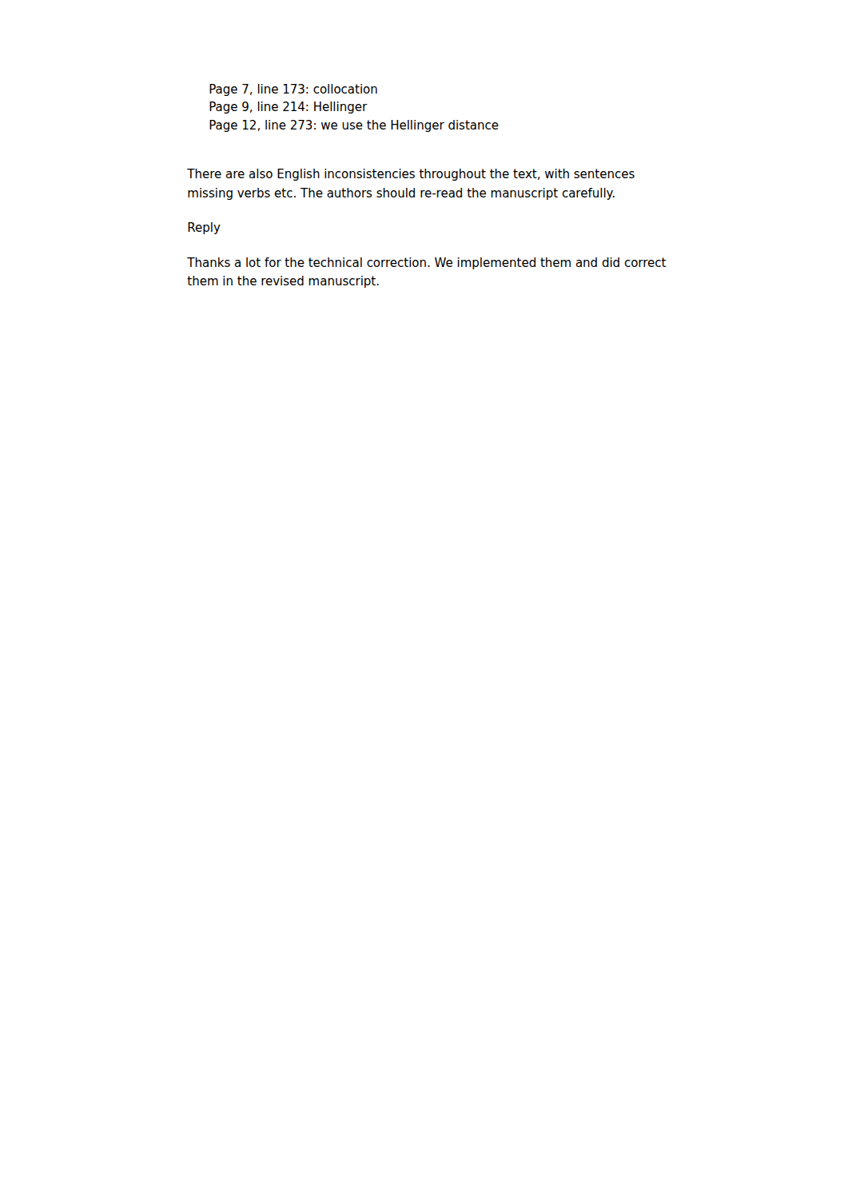Page 7, line 173: collocation
Page 9, line 214: Hellinger
Page 12, line 273: we use the Hellinger distance
There are also English inconsistencies throughout the text, with sentences missing verbs etc. The authors should re-read the manuscript carefully.
Reply
Thanks a lot for the technical correction. We implemented them and did correct them in the revised manuscript.